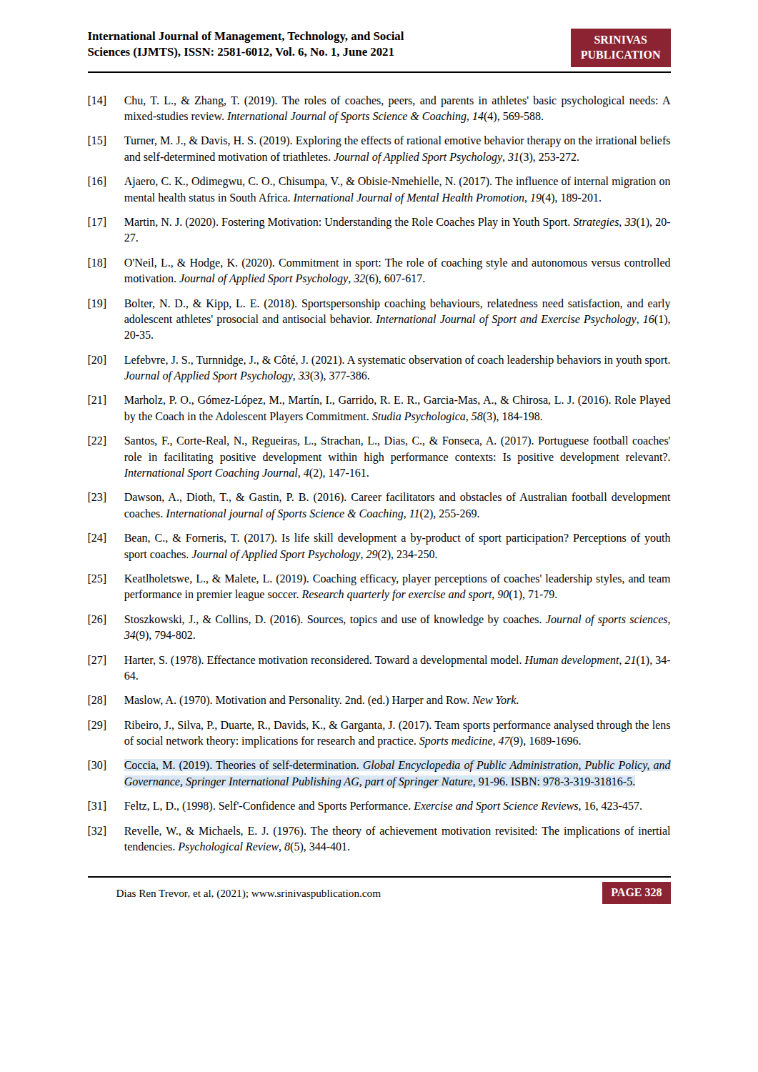International Journal of Management, Technology, and Social
Sciences (IJMTS), ISSN: 2581-6012, Vol. 6, No. 1, June 2021
SRINIVAS
PUBLICATION
[14] Chu, T. L., & Zhang, T. (2019). The roles of coaches, peers, and parents in athletes' basic psychological needs: A mixed-studies review. International Journal of Sports Science & Coaching, 14(4), 569-588.
[15] Turner, M. J., & Davis, H. S. (2019). Exploring the effects of rational emotive behavior therapy on the irrational beliefs and self-determined motivation of triathletes. Journal of Applied Sport Psychology, 31(3), 253-272.
[16] Ajaero, C. K., Odimegwu, C. O., Chisumpa, V., & Obisie-Nmehielle, N. (2017). The influence of internal migration on mental health status in South Africa. International Journal of Mental Health Promotion, 19(4), 189-201.
[17] Martin, N. J. (2020). Fostering Motivation: Understanding the Role Coaches Play in Youth Sport. Strategies, 33(1), 20-27.
[18] O'Neil, L., & Hodge, K. (2020). Commitment in sport: The role of coaching style and autonomous versus controlled motivation. Journal of Applied Sport Psychology, 32(6), 607-617.
[19] Bolter, N. D., & Kipp, L. E. (2018). Sportspersonship coaching behaviours, relatedness need satisfaction, and early adolescent athletes' prosocial and antisocial behavior. International Journal of Sport and Exercise Psychology, 16(1), 20-35.
[20] Lefebvre, J. S., Turnnidge, J., & Côté, J. (2021). A systematic observation of coach leadership behaviors in youth sport. Journal of Applied Sport Psychology, 33(3), 377-386.
[21] Marholz, P. O., Gómez-López, M., Martín, I., Garrido, R. E. R., Garcia-Mas, A., & Chirosa, L. J. (2016). Role Played by the Coach in the Adolescent Players Commitment. Studia Psychologica, 58(3), 184-198.
[22] Santos, F., Corte-Real, N., Regueiras, L., Strachan, L., Dias, C., & Fonseca, A. (2017). Portuguese football coaches' role in facilitating positive development within high performance contexts: Is positive development relevant?. International Sport Coaching Journal, 4(2), 147-161.
[23] Dawson, A., Dioth, T., & Gastin, P. B. (2016). Career facilitators and obstacles of Australian football development coaches. International journal of Sports Science & Coaching, 11(2), 255-269.
[24] Bean, C., & Forneris, T. (2017). Is life skill development a by-product of sport participation? Perceptions of youth sport coaches. Journal of Applied Sport Psychology, 29(2), 234-250.
[25] Keatlholetswe, L., & Malete, L. (2019). Coaching efficacy, player perceptions of coaches' leadership styles, and team performance in premier league soccer. Research quarterly for exercise and sport, 90(1), 71-79.
[26] Stoszkowski, J., & Collins, D. (2016). Sources, topics and use of knowledge by coaches. Journal of sports sciences, 34(9), 794-802.
[27] Harter, S. (1978). Effectance motivation reconsidered. Toward a developmental model. Human development, 21(1), 34-64.
[28] Maslow, A. (1970). Motivation and Personality. 2nd. (ed.) Harper and Row. New York.
[29] Ribeiro, J., Silva, P., Duarte, R., Davids, K., & Garganta, J. (2017). Team sports performance analysed through the lens of social network theory: implications for research and practice. Sports medicine, 47(9), 1689-1696.
[30] Coccia, M. (2019). Theories of self-determination. Global Encyclopedia of Public Administration, Public Policy, and Governance, Springer International Publishing AG, part of Springer Nature, 91-96. ISBN: 978-3-319-31816-5.
[31] Feltz, L, D., (1998). Self'-Confidence and Sports Performance. Exercise and Sport Science Reviews, 16, 423-457.
[32] Revelle, W., & Michaels, E. J. (1976). The theory of achievement motivation revisited: The implications of inertial tendencies. Psychological Review, 8(5), 344-401.
Dias Ren Trevor, et al, (2021); www.srinivaspublication.com
PAGE 328